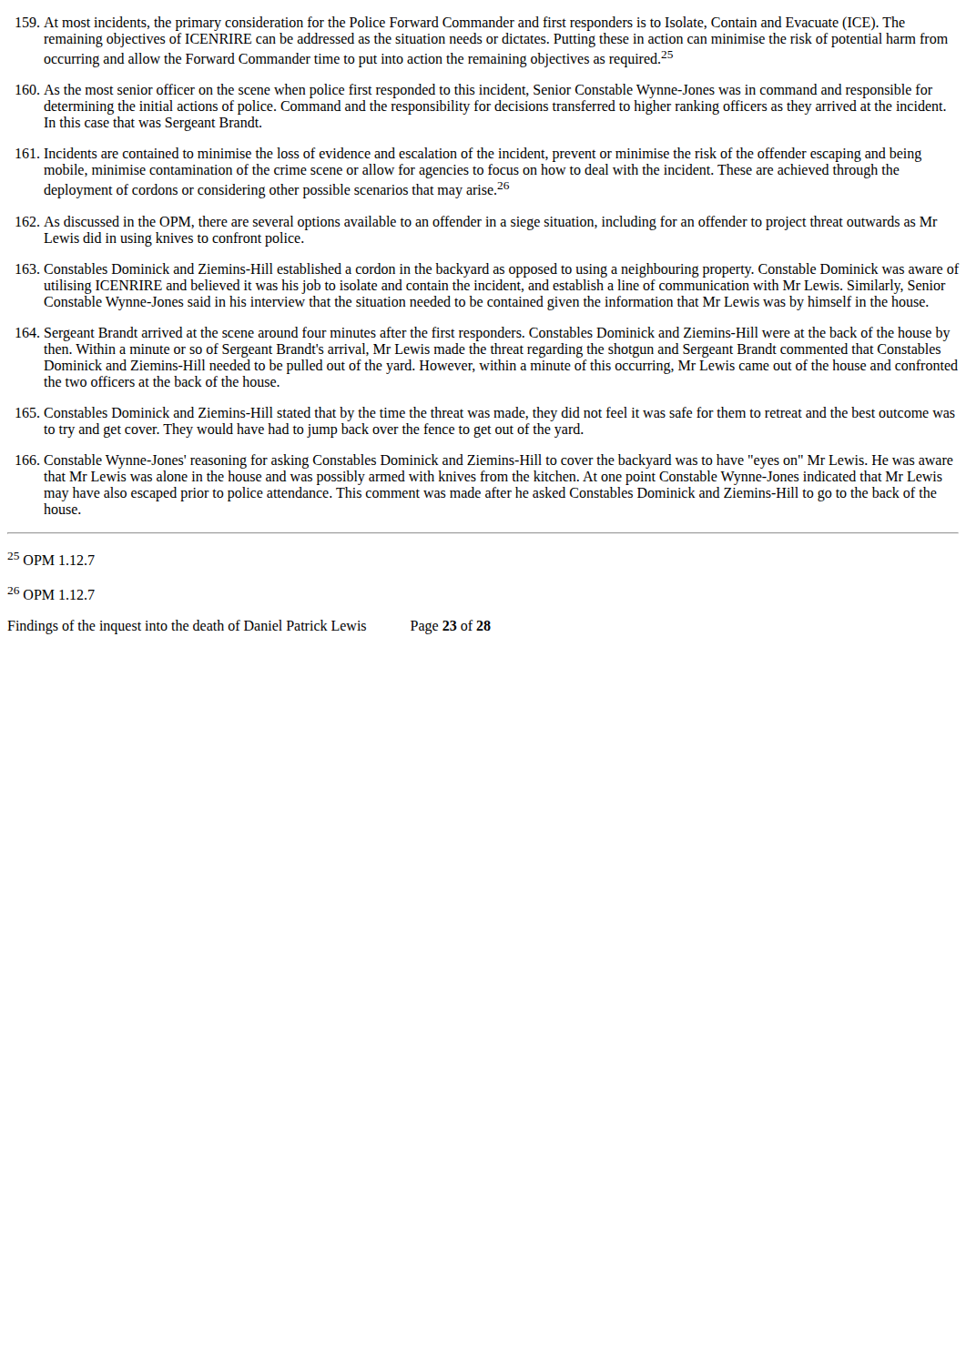At most incidents, the primary consideration for the Police Forward Commander and first responders is to Isolate, Contain and Evacuate (ICE). The remaining objectives of ICENRIRE can be addressed as the situation needs or dictates. Putting these in action can minimise the risk of potential harm from occurring and allow the Forward Commander time to put into action the remaining objectives as required.25
As the most senior officer on the scene when police first responded to this incident, Senior Constable Wynne-Jones was in command and responsible for determining the initial actions of police. Command and the responsibility for decisions transferred to higher ranking officers as they arrived at the incident. In this case that was Sergeant Brandt.
Incidents are contained to minimise the loss of evidence and escalation of the incident, prevent or minimise the risk of the offender escaping and being mobile, minimise contamination of the crime scene or allow for agencies to focus on how to deal with the incident. These are achieved through the deployment of cordons or considering other possible scenarios that may arise.26
As discussed in the OPM, there are several options available to an offender in a siege situation, including for an offender to project threat outwards as Mr Lewis did in using knives to confront police.
Constables Dominick and Ziemins-Hill established a cordon in the backyard as opposed to using a neighbouring property. Constable Dominick was aware of utilising ICENRIRE and believed it was his job to isolate and contain the incident, and establish a line of communication with Mr Lewis. Similarly, Senior Constable Wynne-Jones said in his interview that the situation needed to be contained given the information that Mr Lewis was by himself in the house.
Sergeant Brandt arrived at the scene around four minutes after the first responders. Constables Dominick and Ziemins-Hill were at the back of the house by then. Within a minute or so of Sergeant Brandt's arrival, Mr Lewis made the threat regarding the shotgun and Sergeant Brandt commented that Constables Dominick and Ziemins-Hill needed to be pulled out of the yard. However, within a minute of this occurring, Mr Lewis came out of the house and confronted the two officers at the back of the house.
Constables Dominick and Ziemins-Hill stated that by the time the threat was made, they did not feel it was safe for them to retreat and the best outcome was to try and get cover. They would have had to jump back over the fence to get out of the yard.
Constable Wynne-Jones' reasoning for asking Constables Dominick and Ziemins-Hill to cover the backyard was to have "eyes on" Mr Lewis. He was aware that Mr Lewis was alone in the house and was possibly armed with knives from the kitchen. At one point Constable Wynne-Jones indicated that Mr Lewis may have also escaped prior to police attendance. This comment was made after he asked Constables Dominick and Ziemins-Hill to go to the back of the house.
25 OPM 1.12.7
26 OPM 1.12.7
Findings of the inquest into the death of Daniel Patrick Lewis Page 23 of 28